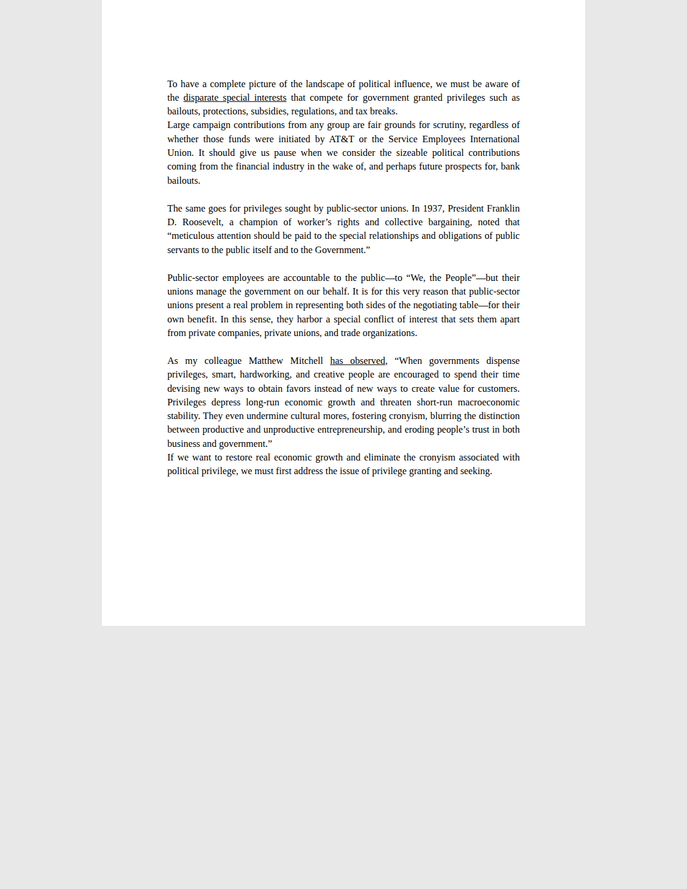To have a complete picture of the landscape of political influence, we must be aware of the disparate special interests that compete for government granted privileges such as bailouts, protections, subsidies, regulations, and tax breaks.
Large campaign contributions from any group are fair grounds for scrutiny, regardless of whether those funds were initiated by AT&T or the Service Employees International Union. It should give us pause when we consider the sizeable political contributions coming from the financial industry in the wake of, and perhaps future prospects for, bank bailouts.
The same goes for privileges sought by public-sector unions. In 1937, President Franklin D. Roosevelt, a champion of worker’s rights and collective bargaining, noted that “meticulous attention should be paid to the special relationships and obligations of public servants to the public itself and to the Government.”
Public-sector employees are accountable to the public—to “We, the People”—but their unions manage the government on our behalf. It is for this very reason that public-sector unions present a real problem in representing both sides of the negotiating table—for their own benefit. In this sense, they harbor a special conflict of interest that sets them apart from private companies, private unions, and trade organizations.
As my colleague Matthew Mitchell has observed, “When governments dispense privileges, smart, hardworking, and creative people are encouraged to spend their time devising new ways to obtain favors instead of new ways to create value for customers. Privileges depress long-run economic growth and threaten short-run macroeconomic stability. They even undermine cultural mores, fostering cronyism, blurring the distinction between productive and unproductive entrepreneurship, and eroding people’s trust in both business and government.”
If we want to restore real economic growth and eliminate the cronyism associated with political privilege, we must first address the issue of privilege granting and seeking.